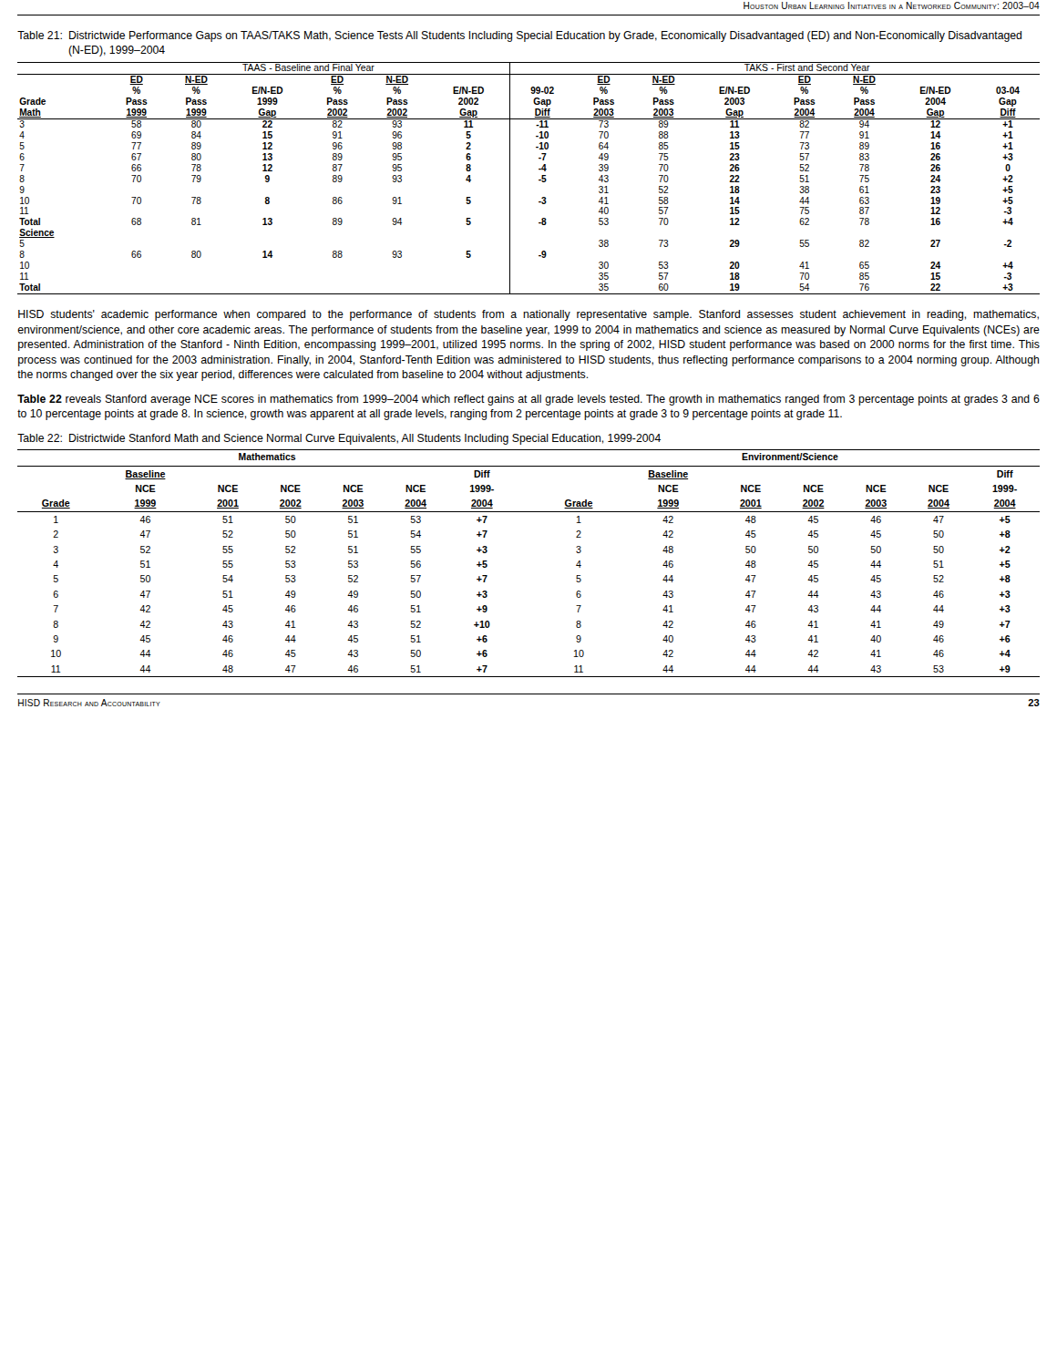Houston Urban Learning Initiatives in a Networked Community: 2003–04
Table 21:
Districtwide Performance Gaps on TAAS/TAKS Math, Science Tests All Students Including Special Education by Grade, Economically Disadvantaged (ED) and Non-Economically Disadvantaged (N-ED), 1999–2004
| | TAAS - Baseline and Final Year | | TAKS - First and Second Year |
| | ED | N-ED | | ED | N-ED | | | ED | N-ED | | ED | N-ED | | |
| | % | % | E/N-ED | % | % | E/N-ED | 99-02 | % | % | E/N-ED | % | % | E/N-ED | 03-04 |
| Grade | Pass | Pass | 1999 | Pass | Pass | 2002 | Gap | Pass | Pass | 2003 | Pass | Pass | 2004 | Gap |
| Math | 1999 | 1999 | Gap | 2002 | 2002 | Gap | Diff | 2003 | 2003 | Gap | 2004 | 2004 | Gap | Diff |
| 3 | 58 | 80 | 22 | 82 | 93 | 11 | -11 | 73 | 89 | 11 | 82 | 94 | 12 | +1 |
| 4 | 69 | 84 | 15 | 91 | 96 | 5 | -10 | 70 | 88 | 13 | 77 | 91 | 14 | +1 |
| 5 | 77 | 89 | 12 | 96 | 98 | 2 | -10 | 64 | 85 | 15 | 73 | 89 | 16 | +1 |
| 6 | 67 | 80 | 13 | 89 | 95 | 6 | -7 | 49 | 75 | 23 | 57 | 83 | 26 | +3 |
| 7 | 66 | 78 | 12 | 87 | 95 | 8 | -4 | 39 | 70 | 26 | 52 | 78 | 26 | 0 |
| 8 | 70 | 79 | 9 | 89 | 93 | 4 | -5 | 43 | 70 | 22 | 51 | 75 | 24 | +2 |
| 9 | | | | | | | | 31 | 52 | 18 | 38 | 61 | 23 | +5 |
| 10 | 70 | 78 | 8 | 86 | 91 | 5 | -3 | 41 | 58 | 14 | 44 | 63 | 19 | +5 |
| 11 | | | | | | | | 40 | 57 | 15 | 75 | 87 | 12 | -3 |
| Total | 68 | 81 | 13 | 89 | 94 | 5 | -8 | 53 | 70 | 12 | 62 | 78 | 16 | +4 |
| Science | | | | | | | | | | | | | | |
| 5 | | | | | | | | 38 | 73 | 29 | 55 | 82 | 27 | -2 |
| 8 | 66 | 80 | 14 | 88 | 93 | 5 | -9 | | | | | | | |
| 10 | | | | | | | | 30 | 53 | 20 | 41 | 65 | 24 | +4 |
| 11 | | | | | | | | 35 | 57 | 18 | 70 | 85 | 15 | -3 |
| Total | | | | | | | | 35 | 60 | 19 | 54 | 76 | 22 | +3 |
HISD students' academic performance when compared to the performance of students from a nationally representative sample. Stanford assesses student achievement in reading, mathematics, environment/science, and other core academic areas. The performance of students from the baseline year, 1999 to 2004 in mathematics and science as measured by Normal Curve Equivalents (NCEs) are presented. Administration of the Stanford - Ninth Edition, encompassing 1999–2001, utilized 1995 norms. In the spring of 2002, HISD student performance was based on 2000 norms for the first time. This process was continued for the 2003 administration. Finally, in 2004, Stanford-Tenth Edition was administered to HISD students, thus reflecting performance comparisons to a 2004 norming group. Although the norms changed over the six year period, differences were calculated from baseline to 2004 without adjustments.
Table 22 reveals Stanford average NCE scores in mathematics from 1999–2004 which reflect gains at all grade levels tested. The growth in mathematics ranged from 3 percentage points at grades 3 and 6 to 10 percentage points at grade 8. In science, growth was apparent at all grade levels, ranging from 2 percentage points at grade 3 to 9 percentage points at grade 11.
Table 22:
Districtwide Stanford Math and Science Normal Curve Equivalents, All Students Including Special Education, 1999-2004
| Mathematics | | Environment/Science |
| | Baseline | | | | | Diff | | | Baseline | | | | | Diff |
| | NCE | NCE | NCE | NCE | NCE | 1999- | | | NCE | NCE | NCE | NCE | NCE | 1999- |
| Grade | 1999 | 2001 | 2002 | 2003 | 2004 | 2004 | | Grade | 1999 | 2001 | 2002 | 2003 | 2004 | 2004 |
| 1 | 46 | 51 | 50 | 51 | 53 | +7 | | 1 | 42 | 48 | 45 | 46 | 47 | +5 |
| 2 | 47 | 52 | 50 | 51 | 54 | +7 | | 2 | 42 | 45 | 45 | 45 | 50 | +8 |
| 3 | 52 | 55 | 52 | 51 | 55 | +3 | | 3 | 48 | 50 | 50 | 50 | 50 | +2 |
| 4 | 51 | 55 | 53 | 53 | 56 | +5 | | 4 | 46 | 48 | 45 | 44 | 51 | +5 |
| 5 | 50 | 54 | 53 | 52 | 57 | +7 | | 5 | 44 | 47 | 45 | 45 | 52 | +8 |
| 6 | 47 | 51 | 49 | 49 | 50 | +3 | | 6 | 43 | 47 | 44 | 43 | 46 | +3 |
| 7 | 42 | 45 | 46 | 46 | 51 | +9 | | 7 | 41 | 47 | 43 | 44 | 44 | +3 |
| 8 | 42 | 43 | 41 | 43 | 52 | +10 | | 8 | 42 | 46 | 41 | 41 | 49 | +7 |
| 9 | 45 | 46 | 44 | 45 | 51 | +6 | | 9 | 40 | 43 | 41 | 40 | 46 | +6 |
| 10 | 44 | 46 | 45 | 43 | 50 | +6 | | 10 | 42 | 44 | 42 | 41 | 46 | +4 |
| 11 | 44 | 48 | 47 | 46 | 51 | +7 | | 11 | 44 | 44 | 44 | 43 | 53 | +9 |
HISD Research and Accountability
23